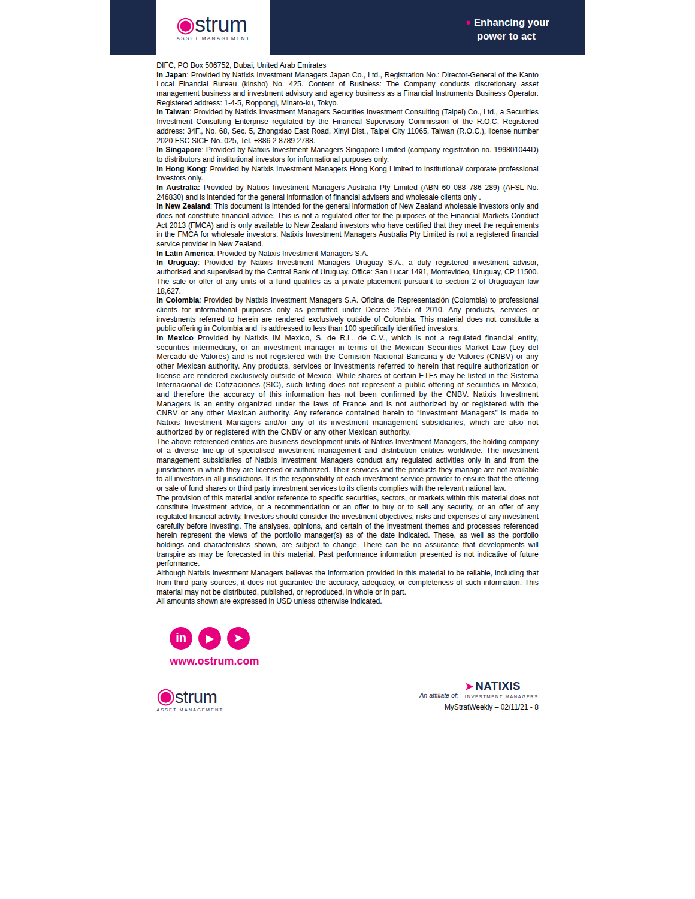◉strum
ASSET MANAGEMENT
•Enhancing your
power to act
DIFC, PO Box 506752, Dubai, United Arab Emirates
In Japan: Provided by Natixis Investment Managers Japan Co., Ltd., Registration No.: Director-General of the Kanto Local Financial Bureau (kinsho) No. 425. Content of Business: The Company conducts discretionary asset management business and investment advisory and agency business as a Financial Instruments Business Operator. Registered address: 1-4-5, Roppongi, Minato-ku, Tokyo.
In Taiwan: Provided by Natixis Investment Managers Securities Investment Consulting (Taipei) Co., Ltd., a Securities Investment Consulting Enterprise regulated by the Financial Supervisory Commission of the R.O.C. Registered address: 34F., No. 68, Sec. 5, Zhongxiao East Road, Xinyi Dist., Taipei City 11065, Taiwan (R.O.C.), license number 2020 FSC SICE No. 025, Tel. +886 2 8789 2788.
In Singapore: Provided by Natixis Investment Managers Singapore Limited (company registration no. 199801044D) to distributors and institutional investors for informational purposes only.
In Hong Kong: Provided by Natixis Investment Managers Hong Kong Limited to institutional/ corporate professional investors only.
In Australia: Provided by Natixis Investment Managers Australia Pty Limited (ABN 60 088 786 289) (AFSL No. 246830) and is intended for the general information of financial advisers and wholesale clients only .
In New Zealand: This document is intended for the general information of New Zealand wholesale investors only and does not constitute financial advice. This is not a regulated offer for the purposes of the Financial Markets Conduct Act 2013 (FMCA) and is only available to New Zealand investors who have certified that they meet the requirements in the FMCA for wholesale investors. Natixis Investment Managers Australia Pty Limited is not a registered financial service provider in New Zealand.
In Latin America: Provided by Natixis Investment Managers S.A.
In Uruguay: Provided by Natixis Investment Managers Uruguay S.A., a duly registered investment advisor, authorised and supervised by the Central Bank of Uruguay. Office: San Lucar 1491, Montevideo, Uruguay, CP 11500. The sale or offer of any units of a fund qualifies as a private placement pursuant to section 2 of Uruguayan law 18,627.
In Colombia: Provided by Natixis Investment Managers S.A. Oficina de Representación (Colombia) to professional clients for informational purposes only as permitted under Decree 2555 of 2010. Any products, services or investments referred to herein are rendered exclusively outside of Colombia. This material does not constitute a public offering in Colombia and is addressed to less than 100 specifically identified investors.
In Mexico Provided by Natixis IM Mexico, S. de R.L. de C.V., which is not a regulated financial entity, securities intermediary, or an investment manager in terms of the Mexican Securities Market Law (Ley del Mercado de Valores) and is not registered with the Comisión Nacional Bancaria y de Valores (CNBV) or any other Mexican authority. Any products, services or investments referred to herein that require authorization or license are rendered exclusively outside of Mexico. While shares of certain ETFs may be listed in the Sistema Internacional de Cotizaciones (SIC), such listing does not represent a public offering of securities in Mexico, and therefore the accuracy of this information has not been confirmed by the CNBV. Natixis Investment Managers is an entity organized under the laws of France and is not authorized by or registered with the CNBV or any other Mexican authority. Any reference contained herein to “Investment Managers” is made to Natixis Investment Managers and/or any of its investment management subsidiaries, which are also not authorized by or registered with the CNBV or any other Mexican authority.
The above referenced entities are business development units of Natixis Investment Managers, the holding company of a diverse line-up of specialised investment management and distribution entities worldwide. The investment management subsidiaries of Natixis Investment Managers conduct any regulated activities only in and from the jurisdictions in which they are licensed or authorized. Their services and the products they manage are not available to all investors in all jurisdictions. It is the responsibility of each investment service provider to ensure that the offering or sale of fund shares or third party investment services to its clients complies with the relevant national law.
The provision of this material and/or reference to specific securities, sectors, or markets within this material does not constitute investment advice, or a recommendation or an offer to buy or to sell any security, or an offer of any regulated financial activity. Investors should consider the investment objectives, risks and expenses of any investment carefully before investing. The analyses, opinions, and certain of the investment themes and processes referenced herein represent the views of the portfolio manager(s) as of the date indicated. These, as well as the portfolio holdings and characteristics shown, are subject to change. There can be no assurance that developments will transpire as may be forecasted in this material. Past performance information presented is not indicative of future performance.
Although Natixis Investment Managers believes the information provided in this material to be reliable, including that from third party sources, it does not guarantee the accuracy, adequacy, or completeness of such information. This material may not be distributed, published, or reproduced, in whole or in part.
All amounts shown are expressed in USD unless otherwise indicated.
in ▶ ➤
www.ostrum.com
◉strum
ASSET MANAGEMENT
An affiliate of: ➤NATIXIS
INVESTMENT MANAGERS
MyStratWeekly – 02/11/21 - 8